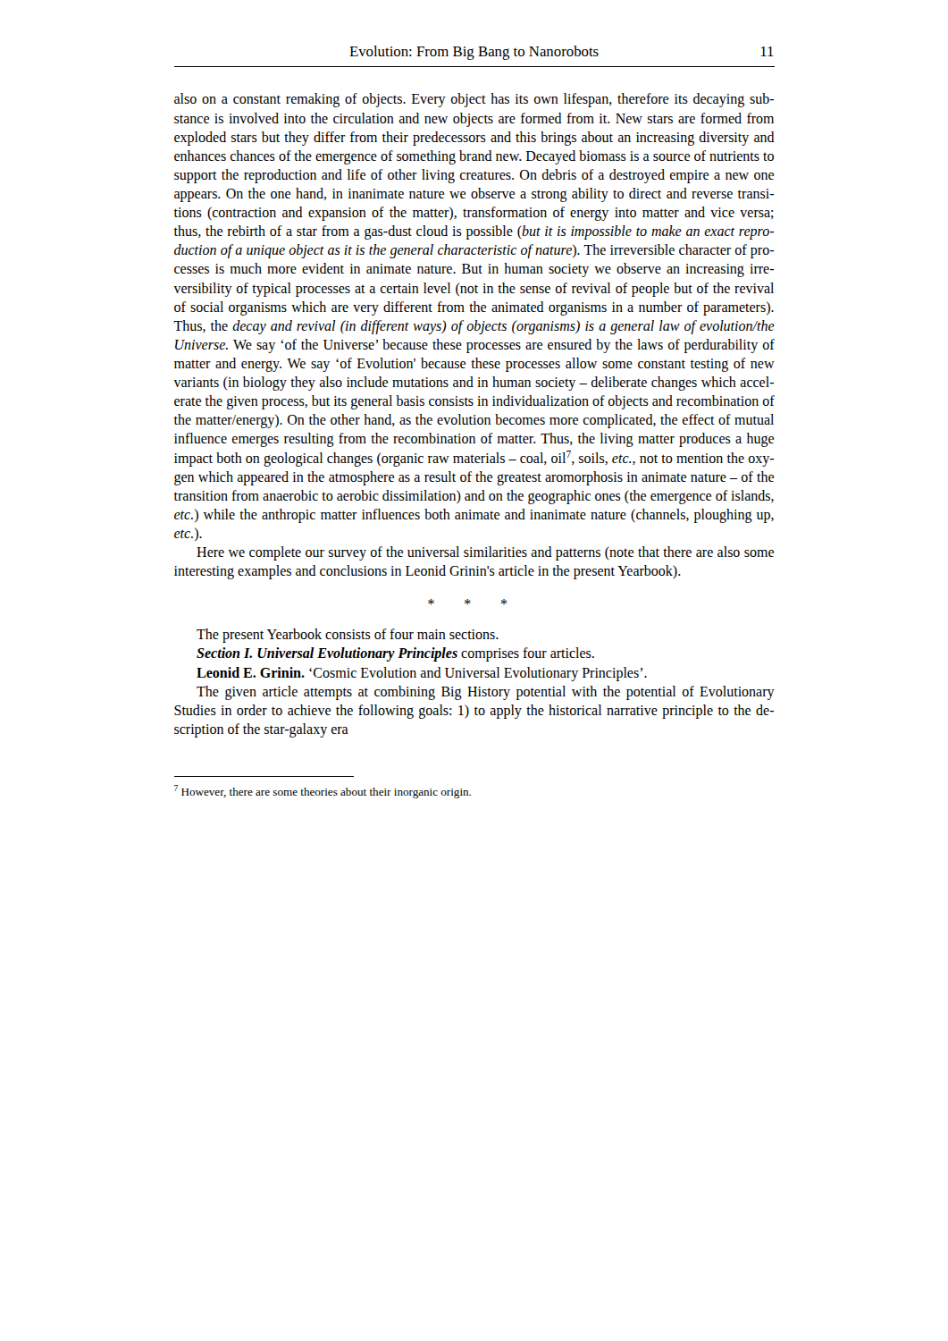Evolution: From Big Bang to Nanorobots 11
also on a constant remaking of objects. Every object has its own lifespan, therefore its decaying substance is involved into the circulation and new objects are formed from it. New stars are formed from exploded stars but they differ from their predecessors and this brings about an increasing diversity and enhances chances of the emergence of something brand new. Decayed biomass is a source of nutrients to support the reproduction and life of other living creatures. On debris of a destroyed empire a new one appears. On the one hand, in inanimate nature we observe a strong ability to direct and reverse transitions (contraction and expansion of the matter), transformation of energy into matter and vice versa; thus, the rebirth of a star from a gas-dust cloud is possible (but it is impossible to make an exact reproduction of a unique object as it is the general characteristic of nature). The irreversible character of processes is much more evident in animate nature. But in human society we observe an increasing irreversibility of typical processes at a certain level (not in the sense of revival of people but of the revival of social organisms which are very different from the animated organisms in a number of parameters). Thus, the decay and revival (in different ways) of objects (organisms) is a general law of evolution/the Universe. We say ‘of the Universe’ because these processes are ensured by the laws of perdurability of matter and energy. We say ‘of Evolution' because these processes allow some constant testing of new variants (in biology they also include mutations and in human society – deliberate changes which accelerate the given process, but its general basis consists in individualization of objects and recombination of the matter/energy). On the other hand, as the evolution becomes more complicated, the effect of mutual influence emerges resulting from the recombination of matter. Thus, the living matter produces a huge impact both on geological changes (organic raw materials – coal, oil7, soils, etc., not to mention the oxygen which appeared in the atmosphere as a result of the greatest aromorphosis in animate nature – of the transition from anaerobic to aerobic dissimilation) and on the geographic ones (the emergence of islands, etc.) while the anthropic matter influences both animate and inanimate nature (channels, ploughing up, etc.).
Here we complete our survey of the universal similarities and patterns (note that there are also some interesting examples and conclusions in Leonid Grinin's article in the present Yearbook).
* * *
The present Yearbook consists of four main sections.
Section I. Universal Evolutionary Principles comprises four articles.
Leonid E. Grinin. ‘Cosmic Evolution and Universal Evolutionary Principles’.
The given article attempts at combining Big History potential with the potential of Evolutionary Studies in order to achieve the following goals: 1) to apply the historical narrative principle to the description of the star-galaxy era
7 However, there are some theories about their inorganic origin.